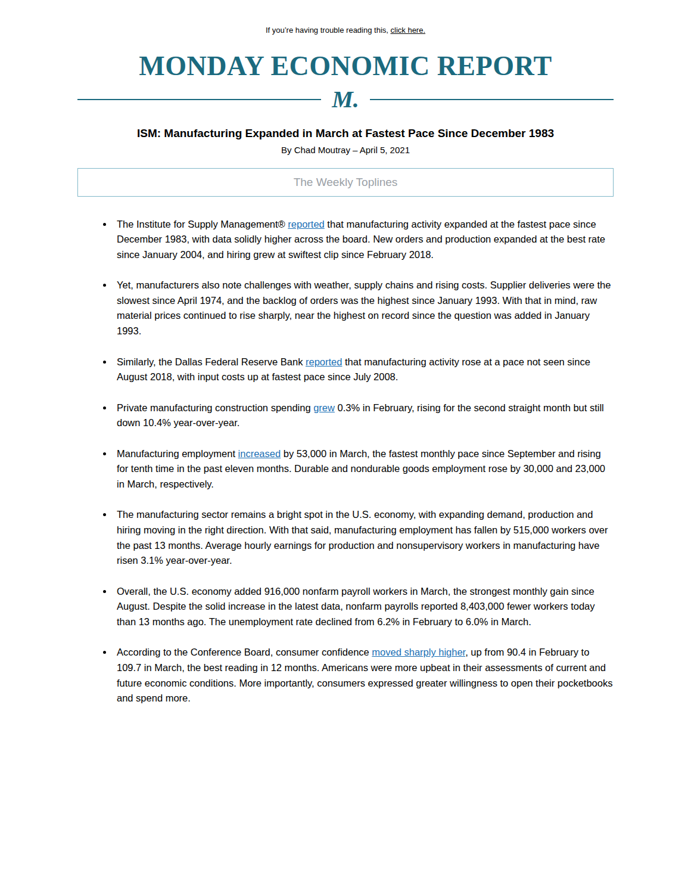If you’re having trouble reading this, click here.
MONDAY ECONOMIC REPORT
M.
ISM: Manufacturing Expanded in March at Fastest Pace Since December 1983
By Chad Moutray – April 5, 2021
The Weekly Toplines
The Institute for Supply Management® reported that manufacturing activity expanded at the fastest pace since December 1983, with data solidly higher across the board. New orders and production expanded at the best rate since January 2004, and hiring grew at swiftest clip since February 2018.
Yet, manufacturers also note challenges with weather, supply chains and rising costs. Supplier deliveries were the slowest since April 1974, and the backlog of orders was the highest since January 1993. With that in mind, raw material prices continued to rise sharply, near the highest on record since the question was added in January 1993.
Similarly, the Dallas Federal Reserve Bank reported that manufacturing activity rose at a pace not seen since August 2018, with input costs up at fastest pace since July 2008.
Private manufacturing construction spending grew 0.3% in February, rising for the second straight month but still down 10.4% year-over-year.
Manufacturing employment increased by 53,000 in March, the fastest monthly pace since September and rising for tenth time in the past eleven months. Durable and nondurable goods employment rose by 30,000 and 23,000 in March, respectively.
The manufacturing sector remains a bright spot in the U.S. economy, with expanding demand, production and hiring moving in the right direction. With that said, manufacturing employment has fallen by 515,000 workers over the past 13 months. Average hourly earnings for production and nonsupervisory workers in manufacturing have risen 3.1% year-over-year.
Overall, the U.S. economy added 916,000 nonfarm payroll workers in March, the strongest monthly gain since August. Despite the solid increase in the latest data, nonfarm payrolls reported 8,403,000 fewer workers today than 13 months ago. The unemployment rate declined from 6.2% in February to 6.0% in March.
According to the Conference Board, consumer confidence moved sharply higher, up from 90.4 in February to 109.7 in March, the best reading in 12 months. Americans were more upbeat in their assessments of current and future economic conditions. More importantly, consumers expressed greater willingness to open their pocketbooks and spend more.